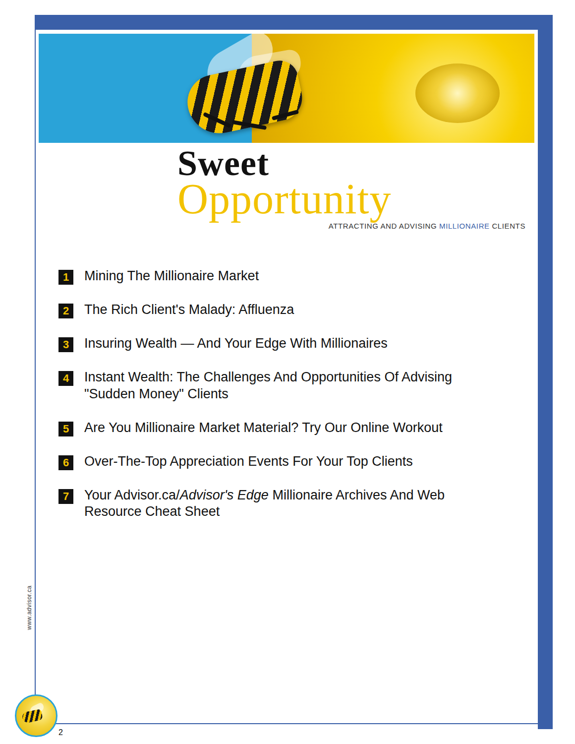Sweet
Opportunity
ATTRACTING AND ADVISING MILLIONAIRE CLIENTS
1
Mining The Millionaire Market
2
The Rich Client's Malady: Affluenza
3
Insuring Wealth — And Your Edge With Millionaires
4
Instant Wealth: The Challenges And Opportunities Of Advising "Sudden Money" Clients
5
Are You Millionaire Market Material? Try Our Online Workout
6
Over-The-Top Appreciation Events For Your Top Clients
7
Your Advisor.ca/Advisor's Edge Millionaire Archives And Web Resource Cheat Sheet
www.advisor.ca
2